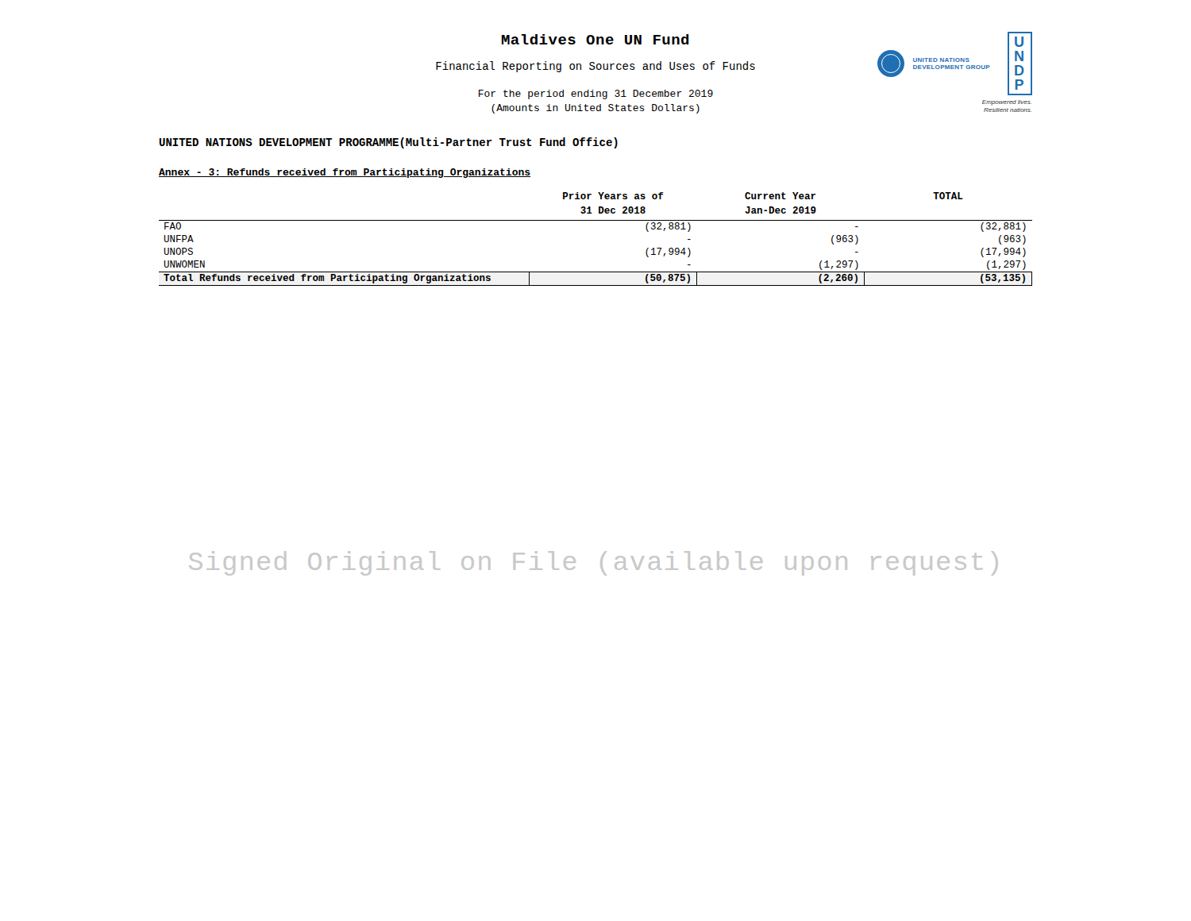UNITED NATIONS
DEVELOPMENT GROUP UNDP
Empowered lives.
Resilient nations.
Maldives One UN Fund
Financial Reporting on Sources and Uses of Funds
For the period ending 31 December 2019
(Amounts in United States Dollars)
UNITED NATIONS DEVELOPMENT PROGRAMME(Multi-Partner Trust Fund Office)
Annex - 3: Refunds received from Participating Organizations
| | Prior Years as of | Current Year | TOTAL |
| --- | --- | --- | --- |
| | 31 Dec 2018 | Jan-Dec 2019 | |
| FAO | (32,881) | - | (32,881) |
| UNFPA | - | (963) | (963) |
| UNOPS | (17,994) | - | (17,994) |
| UNWOMEN | - | (1,297) | (1,297) |
| Total Refunds received from Participating Organizations | (50,875) | (2,260) | (53,135) |
Signed Original on File (available upon request)